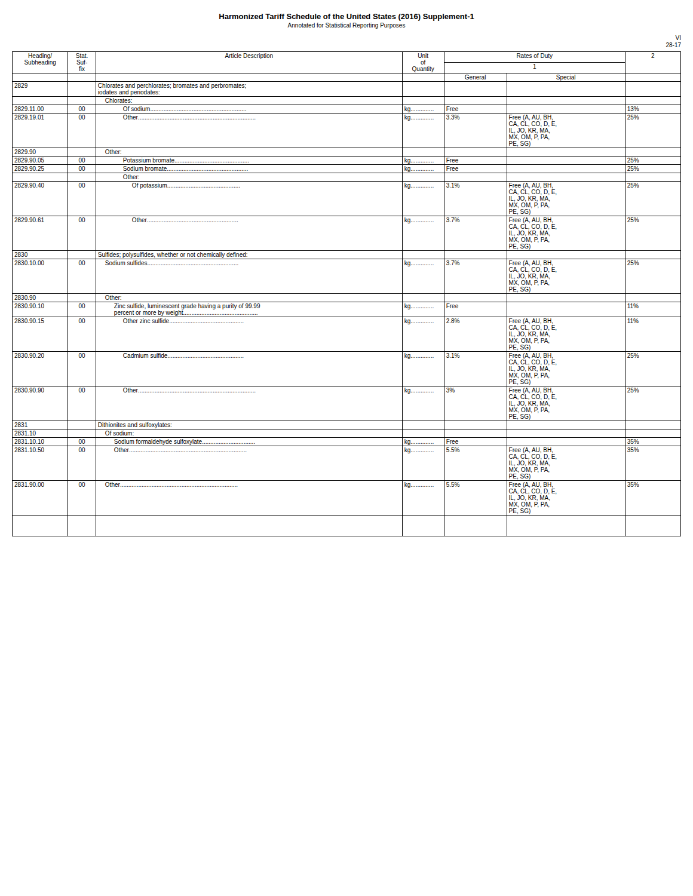Harmonized Tariff Schedule of the United States (2016) Supplement-1
Annotated for Statistical Reporting Purposes
VI
28-17
| Heading/ Subheading | Stat. Suf- fix | Article Description | Unit of Quantity | Rates of Duty | 2 |
| --- | --- | --- | --- | --- | --- |
| 1 |
| | | | | General | Special | |
| 2829 | | Chlorates and perchlorates; bromates and perbromates; iodates and periodates: | | | | |
| | | Chlorates: | | | | |
| 2829.11.00 | 00 | Of sodium .......................................................... | kg .............. | Free | | 13% |
| 2829.19.01 | 00 | Other ....................................................................... | kg .............. | 3.3% | Free (A, AU, BH, CA, CL, CO, D, E, IL, JO, KR, MA, MX, OM, P, PA, PE, SG) | 25% |
| 2829.90 | | Other: | | | | |
| 2829.90.05 | 00 | Potassium bromate ............................................. | kg .............. | Free | | 25% |
| 2829.90.25 | 00 | Sodium bromate ................................................. | kg .............. | Free | | 25% |
| | | Other: | | | | |
| 2829.90.40 | 00 | Of potassium ............................................ | kg .............. | 3.1% | Free (A, AU, BH, CA, CL, CO, D, E, IL, JO, KR, MA, MX, OM, P, PA, PE, SG) | 25% |
| 2829.90.61 | 00 | Other ....................................................... | kg .............. | 3.7% | Free (A, AU, BH, CA, CL, CO, D, E, IL, JO, KR, MA, MX, OM, P, PA, PE, SG) | 25% |
| 2830 | | Sulfides; polysulfides, whether or not chemically defined: | | | | |
| 2830.10.00 | 00 | Sodium sulfides ....................................................... | kg .............. | 3.7% | Free (A, AU, BH, CA, CL, CO, D, E, IL, JO, KR, MA, MX, OM, P, PA, PE, SG) | 25% |
| 2830.90 | | Other: | | | | |
| 2830.90.10 | 00 | Zinc sulfide, luminescent grade having a purity of 99.99 percent or more by weight ............................................. | kg .............. | Free | | 11% |
| 2830.90.15 | 00 | Other zinc sulfide ............................................. | kg .............. | 2.8% | Free (A, AU, BH, CA, CL, CO, D, E, IL, JO, KR, MA, MX, OM, P, PA, PE, SG) | 11% |
| 2830.90.20 | 00 | Cadmium sulfide .............................................. | kg .............. | 3.1% | Free (A, AU, BH, CA, CL, CO, D, E, IL, JO, KR, MA, MX, OM, P, PA, PE, SG) | 25% |
| 2830.90.90 | 00 | Other ....................................................................... | kg .............. | 3% | Free (A, AU, BH, CA, CL, CO, D, E, IL, JO, KR, MA, MX, OM, P, PA, PE, SG) | 25% |
| 2831 | | Dithionites and sulfoxylates: | | | | |
| 2831.10 | | Of sodium: | | | | |
| 2831.10.10 | 00 | Sodium formaldehyde sulfoxylate ................................ | kg .............. | Free | | 35% |
| 2831.10.50 | 00 | Other ....................................................................... | kg .............. | 5.5% | Free (A, AU, BH, CA, CL, CO, D, E, IL, JO, KR, MA, MX, OM, P, PA, PE, SG) | 35% |
| 2831.90.00 | 00 | Other ....................................................................... | kg .............. | 5.5% | Free (A, AU, BH, CA, CL, CO, D, E, IL, JO, KR, MA, MX, OM, P, PA, PE, SG) | 35% |